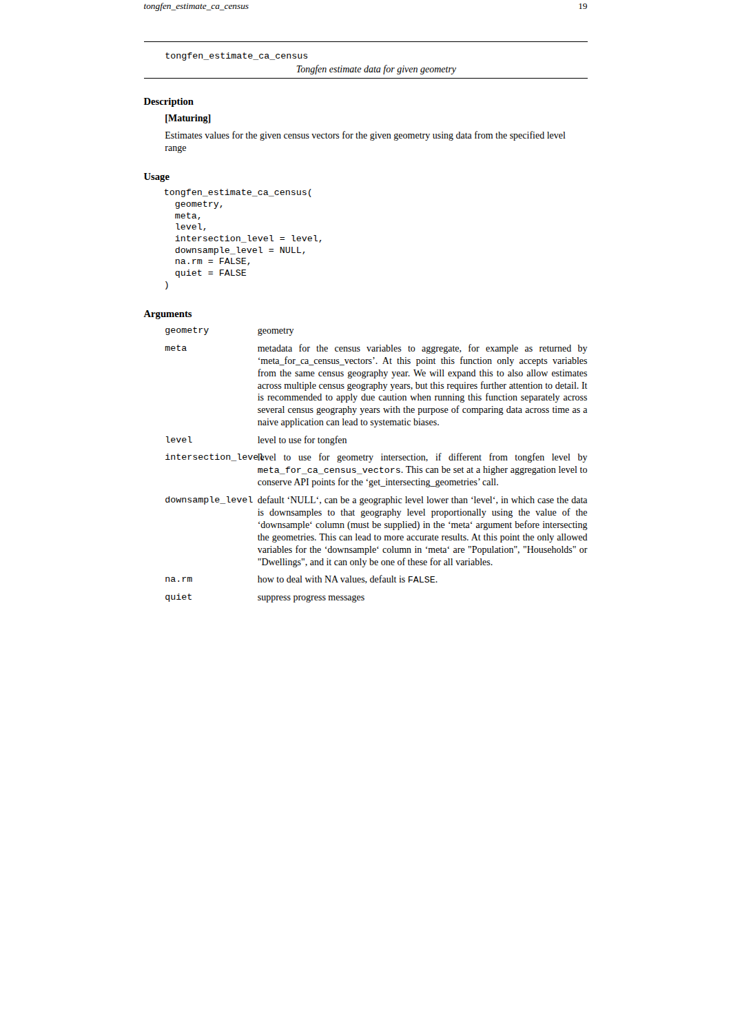tongfen_estimate_ca_census 19
tongfen_estimate_ca_census
Tongfen estimate data for given geometry
Description
[Maturing]
Estimates values for the given census vectors for the given geometry using data from the specified level range
Usage
tongfen_estimate_ca_census(
  geometry,
  meta,
  level,
  intersection_level = level,
  downsample_level = NULL,
  na.rm = FALSE,
  quiet = FALSE
)
Arguments
geometry
geometry
meta
metadata for the census variables to aggregate, for example as returned by ‘meta_for_ca_census_vectors’. At this point this function only accepts variables from the same census geography year. We will expand this to also allow estimates across multiple census geography years, but this requires further attention to detail. It is recommended to apply due caution when running this function separately across several census geography years with the purpose of comparing data across time as a naive application can lead to systematic biases.
level
level to use for tongfen
intersection_level
level to use for geometry intersection, if different from tongfen level by meta_for_ca_census_vectors. This can be set at a higher aggregation level to conserve API points for the ‘get_intersecting_geometries’ call.
downsample_level
default ‘NULL‘, can be a geographic level lower than ‘level‘, in which case the data is downsamples to that geography level proportionally using the value of the ‘downsample‘ column (must be supplied) in the ‘meta‘ argument before intersecting the geometries. This can lead to more accurate results. At this point the only allowed variables for the ‘downsample‘ column in ‘meta‘ are "Population", "Households" or "Dwellings", and it can only be one of these for all variables.
na.rm
how to deal with NA values, default is FALSE.
quiet
suppress progress messages